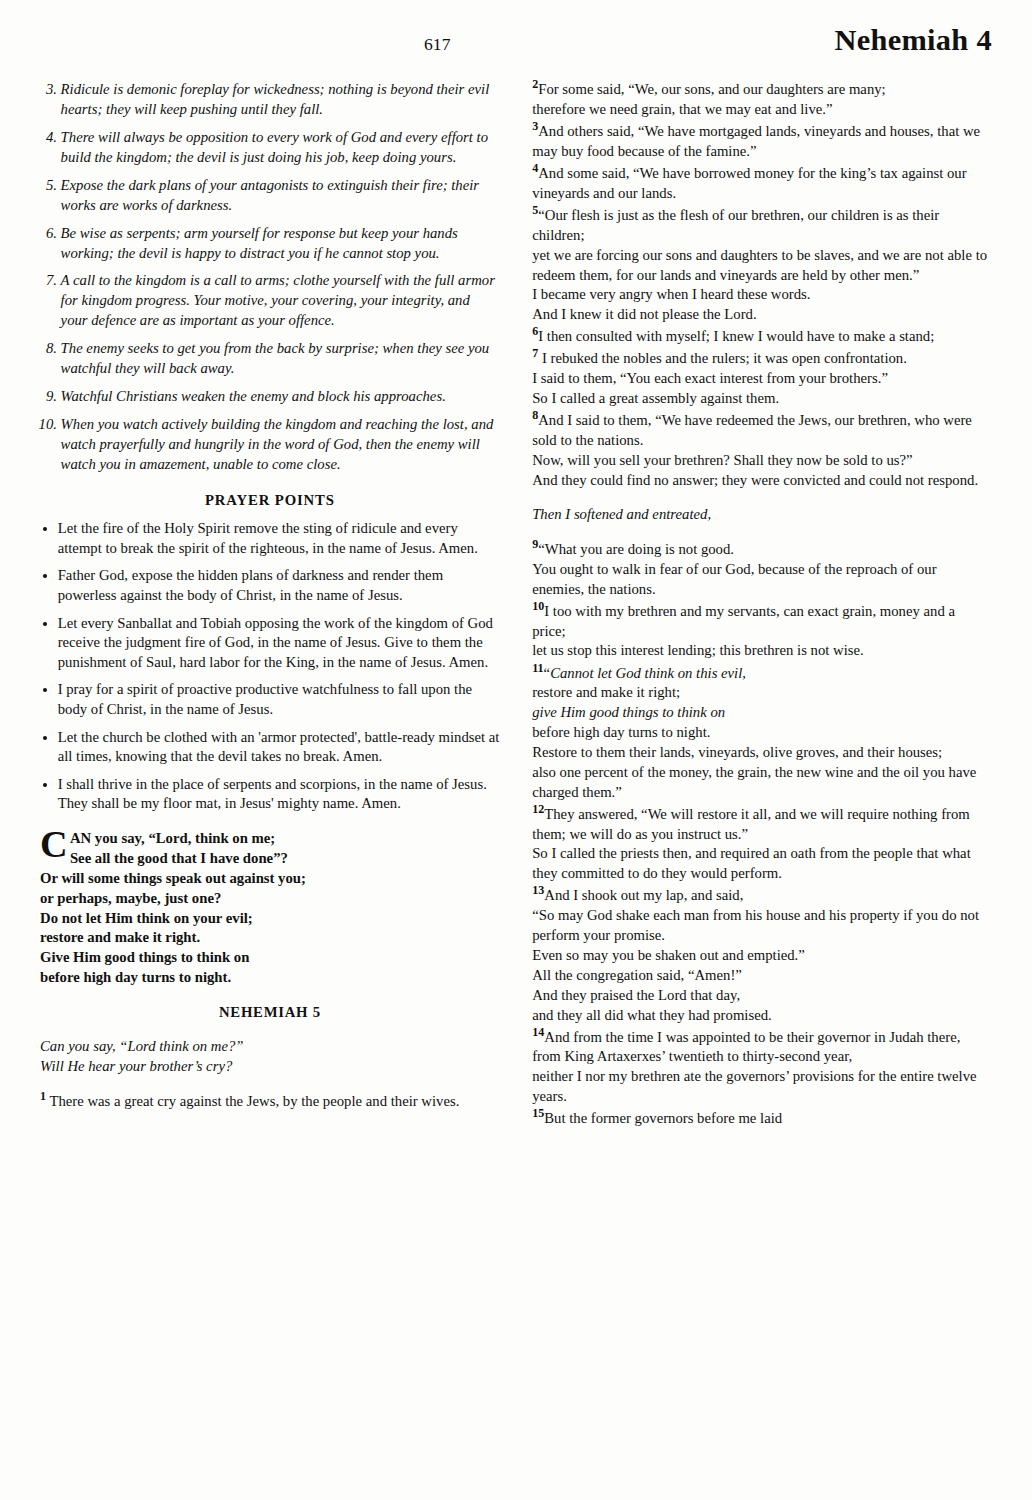617 Nehemiah 4
Ridicule is demonic foreplay for wickedness; nothing is beyond their evil hearts; they will keep pushing until they fall.
There will always be opposition to every work of God and every effort to build the kingdom; the devil is just doing his job, keep doing yours.
Expose the dark plans of your antagonists to extinguish their fire; their works are works of darkness.
Be wise as serpents; arm yourself for response but keep your hands working; the devil is happy to distract you if he cannot stop you.
A call to the kingdom is a call to arms; clothe yourself with the full armor for kingdom progress. Your motive, your covering, your integrity, and your defence are as important as your offence.
The enemy seeks to get you from the back by surprise; when they see you watchful they will back away.
Watchful Christians weaken the enemy and block his approaches.
When you watch actively building the kingdom and reaching the lost, and watch prayerfully and hungrily in the word of God, then the enemy will watch you in amazement, unable to come close.
PRAYER POINTS
Let the fire of the Holy Spirit remove the sting of ridicule and every attempt to break the spirit of the righteous, in the name of Jesus. Amen.
Father God, expose the hidden plans of darkness and render them powerless against the body of Christ, in the name of Jesus.
Let every Sanballat and Tobiah opposing the work of the kingdom of God receive the judgment fire of God, in the name of Jesus. Give to them the punishment of Saul, hard labor for the King, in the name of Jesus. Amen.
I pray for a spirit of proactive productive watchfulness to fall upon the body of Christ, in the name of Jesus.
Let the church be clothed with an 'armor protected', battle-ready mindset at all times, knowing that the devil takes no break. Amen.
I shall thrive in the place of serpents and scorpions, in the name of Jesus. They shall be my floor mat, in Jesus' mighty name. Amen.
CAN you say, “Lord, think on me;
See all the good that I have done”?
Or will some things speak out against you;
or perhaps, maybe, just one?
Do not let Him think on your evil;
restore and make it right.
Give Him good things to think on
before high day turns to night.
NEHEMIAH 5
Can you say, “Lord think on me?”
Will He hear your brother’s cry?
1 There was a great cry against the Jews, by the people and their wives.
2 For some said, “We, our sons, and our daughters are many;
therefore we need grain, that we may eat and live.”
3 And others said, “We have mortgaged lands, vineyards and houses, that we may buy food because of the famine.”
4 And some said, “We have borrowed money for the king’s tax against our vineyards and our lands.
5“Our flesh is just as the flesh of our brethren, our children is as their children;
yet we are forcing our sons and daughters to be slaves, and we are not able to redeem them, for our lands and vineyards are held by other men.”
I became very angry when I heard these words.
And I knew it did not please the Lord.
6 I then consulted with myself; I knew I would have to make a stand;
7 I rebuked the nobles and the rulers; it was open confrontation.
I said to them, “You each exact interest from your brothers.”
So I called a great assembly against them.
8 And I said to them, “We have redeemed the Jews, our brethren, who were sold to the nations.
Now, will you sell your brethren? Shall they now be sold to us?”
And they could find no answer; they were convicted and could not respond.
Then I softened and entreated,
9“What you are doing is not good.
You ought to walk in fear of our God, because of the reproach of our enemies, the nations.
10 I too with my brethren and my servants, can exact grain, money and a price;
let us stop this interest lending; this brethren is not wise.
11“Cannot let God think on this evil,
restore and make it right;
give Him good things to think on
before high day turns to night.
Restore to them their lands, vineyards, olive groves, and their houses;
also one percent of the money, the grain, the new wine and the oil you have charged them.”
12 They answered, “We will restore it all, and we will require nothing from them; we will do as you instruct us.”
So I called the priests then, and required an oath from the people that what they committed to do they would perform.
13 And I shook out my lap, and said,
“So may God shake each man from his house and his property if you do not perform your promise.
Even so may you be shaken out and emptied.”
All the congregation said, “Amen!”
And they praised the Lord that day,
and they all did what they had promised.
14 And from the time I was appointed to be their governor in Judah there,
from King Artaxerxes’ twentieth to thirty-second year,
neither I nor my brethren ate the governors’ provisions for the entire twelve years.
15 But the former governors before me laid